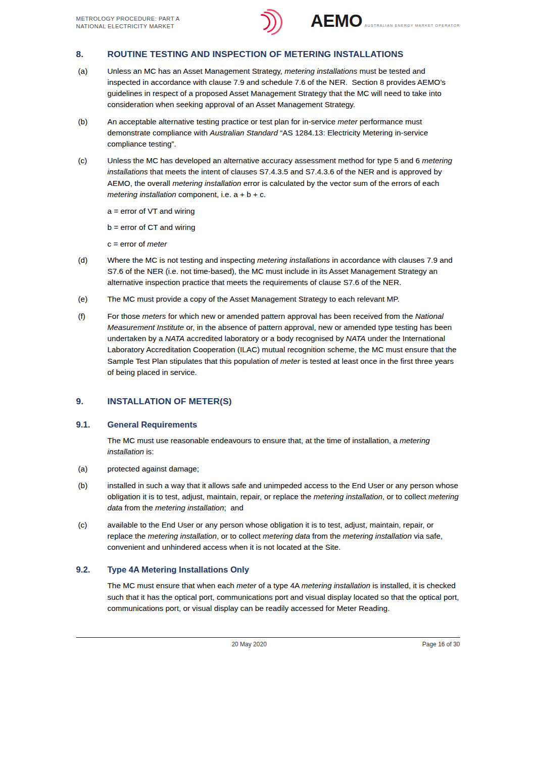Metrology Procedure: Part A
National Electricity Market
AEMO Australian Energy Market Operator
8. Routine testing and inspection of metering installations
(a) Unless an MC has an Asset Management Strategy, metering installations must be tested and inspected in accordance with clause 7.9 and schedule 7.6 of the NER. Section 8 provides AEMO’s guidelines in respect of a proposed Asset Management Strategy that the MC will need to take into consideration when seeking approval of an Asset Management Strategy.
(b) An acceptable alternative testing practice or test plan for in-service meter performance must demonstrate compliance with Australian Standard “AS 1284.13: Electricity Metering in-service compliance testing”.
(c) Unless the MC has developed an alternative accuracy assessment method for type 5 and 6 metering installations that meets the intent of clauses S7.4.3.5 and S7.4.3.6 of the NER and is approved by AEMO, the overall metering installation error is calculated by the vector sum of the errors of each metering installation component, i.e. a + b + c.
a = error of VT and wiring
b = error of CT and wiring
c = error of meter
(d) Where the MC is not testing and inspecting metering installations in accordance with clauses 7.9 and S7.6 of the NER (i.e. not time-based), the MC must include in its Asset Management Strategy an alternative inspection practice that meets the requirements of clause S7.6 of the NER.
(e) The MC must provide a copy of the Asset Management Strategy to each relevant MP.
(f) For those meters for which new or amended pattern approval has been received from the National Measurement Institute or, in the absence of pattern approval, new or amended type testing has been undertaken by a NATA accredited laboratory or a body recognised by NATA under the International Laboratory Accreditation Cooperation (ILAC) mutual recognition scheme, the MC must ensure that the Sample Test Plan stipulates that this population of meter is tested at least once in the first three years of being placed in service.
9. Installation of meter(s)
9.1. General Requirements
The MC must use reasonable endeavours to ensure that, at the time of installation, a metering installation is:
(a) protected against damage;
(b) installed in such a way that it allows safe and unimpeded access to the End User or any person whose obligation it is to test, adjust, maintain, repair, or replace the metering installation, or to collect metering data from the metering installation; and
(c) available to the End User or any person whose obligation it is to test, adjust, maintain, repair, or replace the metering installation, or to collect metering data from the metering installation via safe, convenient and unhindered access when it is not located at the Site.
9.2. Type 4A Metering Installations Only
The MC must ensure that when each meter of a type 4A metering installation is installed, it is checked such that it has the optical port, communications port and visual display located so that the optical port, communications port, or visual display can be readily accessed for Meter Reading.
20 May 2020
Page 16 of 30